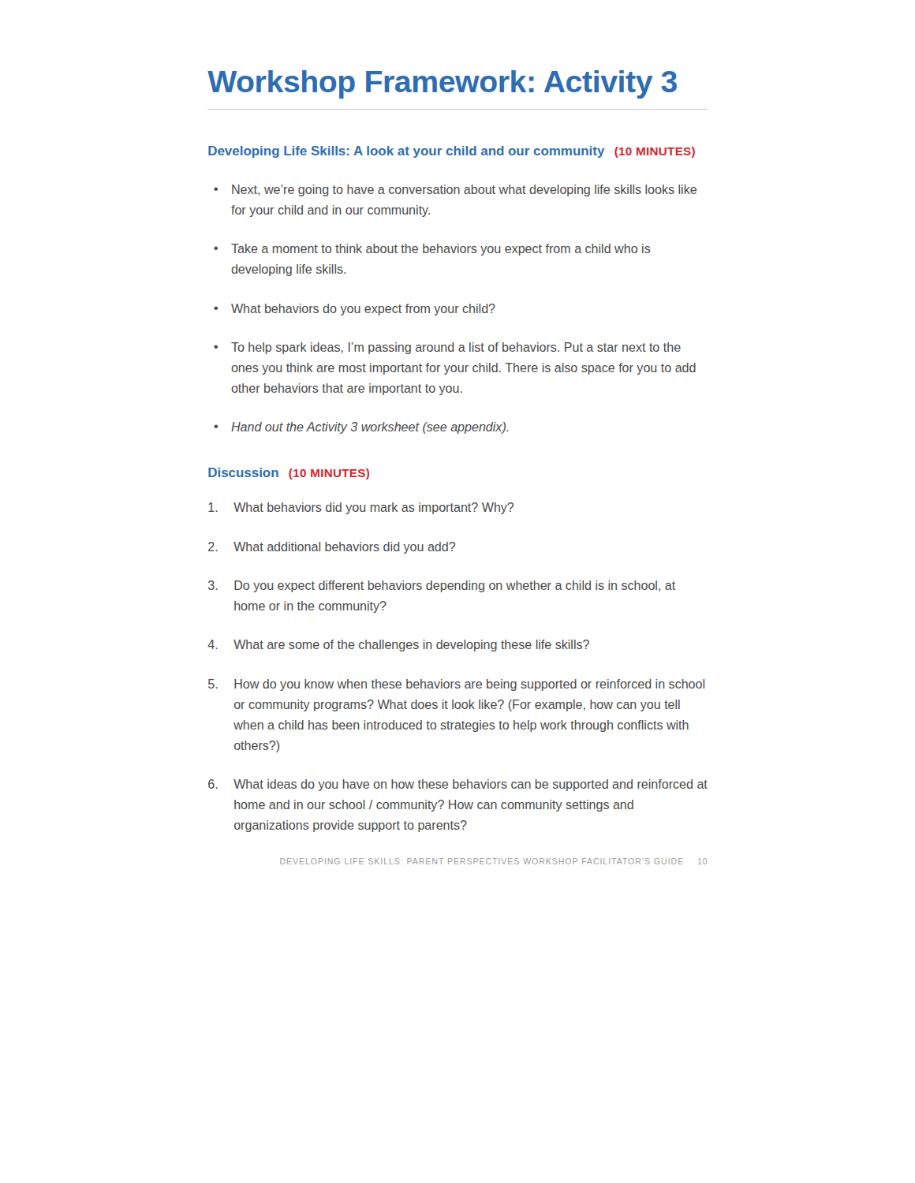Workshop Framework: Activity 3
Developing Life Skills: A look at your child and our community (10 MINUTES)
Next, we’re going to have a conversation about what developing life skills looks like for your child and in our community.
Take a moment to think about the behaviors you expect from a child who is developing life skills.
What behaviors do you expect from your child?
To help spark ideas, I’m passing around a list of behaviors. Put a star next to the ones you think are most important for your child. There is also space for you to add other behaviors that are important to you.
Hand out the Activity 3 worksheet (see appendix).
Discussion (10 MINUTES)
What behaviors did you mark as important? Why?
What additional behaviors did you add?
Do you expect different behaviors depending on whether a child is in school, at home or in the community?
What are some of the challenges in developing these life skills?
How do you know when these behaviors are being supported or reinforced in school or community programs? What does it look like? (For example, how can you tell when a child has been introduced to strategies to help work through conflicts with others?)
What ideas do you have on how these behaviors can be supported and reinforced at home and in our school / community? How can community settings and organizations provide support to parents?
Developing Life Skills: Parent Perspectives Workshop Facilitator’s Guide 10